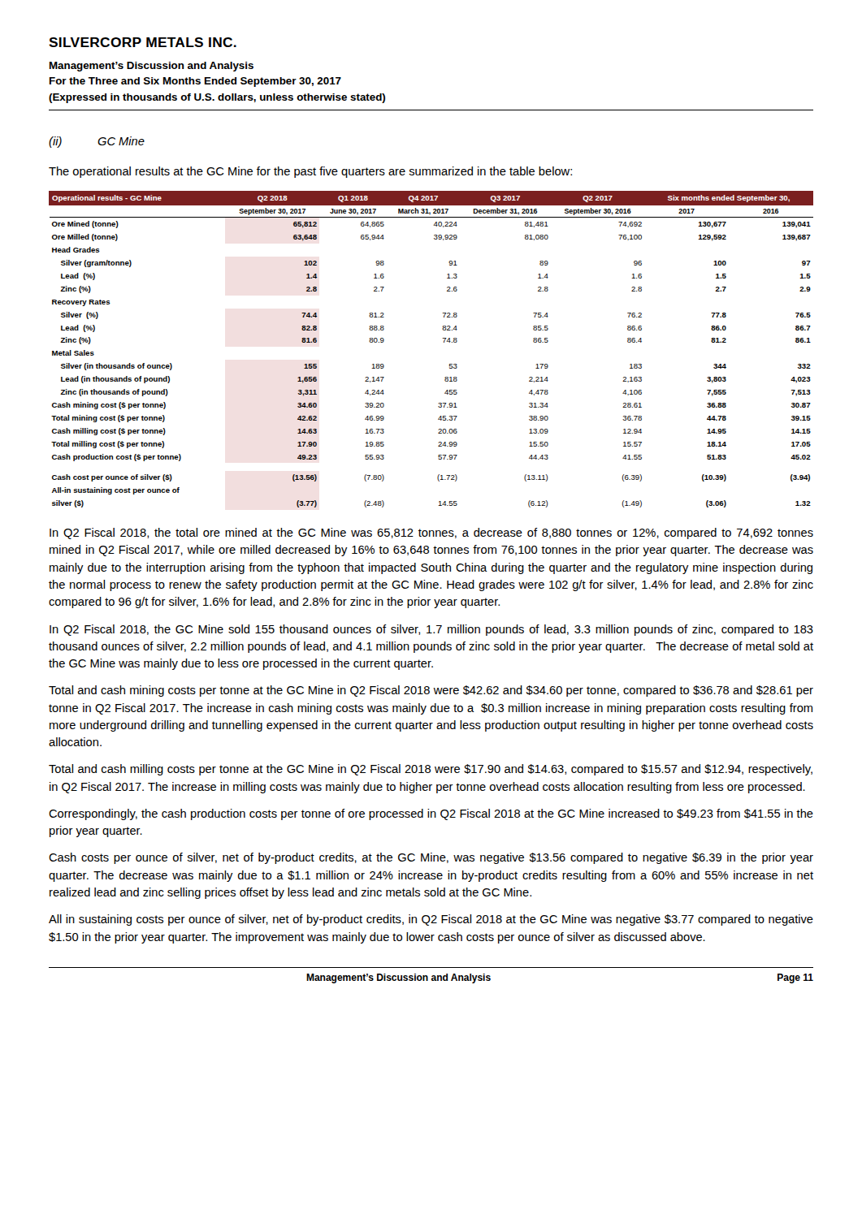SILVERCORP METALS INC.
Management’s Discussion and Analysis
For the Three and Six Months Ended September 30, 2017
(Expressed in thousands of U.S. dollars, unless otherwise stated)
(ii) GC Mine
The operational results at the GC Mine for the past five quarters are summarized in the table below:
| Operational results - GC Mine | Q2 2018 | Q1 2018 | Q4 2017 | Q3 2017 | Q2 2017 | Six months ended September 30, |
| --- | --- | --- | --- | --- | --- | --- |
| | September 30, 2017 | June 30, 2017 | March 31, 2017 | December 31, 2016 | September 30, 2016 | 2017 | 2016 |
| Ore Mined (tonne) | 65,812 | 64,865 | 40,224 | 81,481 | 74,692 | 130,677 | 139,041 |
| Ore Milled (tonne) | 63,648 | 65,944 | 39,929 | 81,080 | 76,100 | 129,592 | 139,687 |
| Head Grades |
| Silver (gram/tonne) | 102 | 98 | 91 | 89 | 96 | 100 | 97 |
| Lead (%) | 1.4 | 1.6 | 1.3 | 1.4 | 1.6 | 1.5 | 1.5 |
| Zinc (%) | 2.8 | 2.7 | 2.6 | 2.8 | 2.8 | 2.7 | 2.9 |
| Recovery Rates |
| Silver (%) | 74.4 | 81.2 | 72.8 | 75.4 | 76.2 | 77.8 | 76.5 |
| Lead (%) | 82.8 | 88.8 | 82.4 | 85.5 | 86.6 | 86.0 | 86.7 |
| Zinc (%) | 81.6 | 80.9 | 74.8 | 86.5 | 86.4 | 81.2 | 86.1 |
| Metal Sales |
| Silver (in thousands of ounce) | 155 | 189 | 53 | 179 | 183 | 344 | 332 |
| Lead (in thousands of pound) | 1,656 | 2,147 | 818 | 2,214 | 2,163 | 3,803 | 4,023 |
| Zinc (in thousands of pound) | 3,311 | 4,244 | 455 | 4,478 | 4,106 | 7,555 | 7,513 |
| Cash mining cost ($ per tonne) | 34.60 | 39.20 | 37.91 | 31.34 | 28.61 | 36.88 | 30.87 |
| Total mining cost ($ per tonne) | 42.62 | 46.99 | 45.37 | 38.90 | 36.78 | 44.78 | 39.15 |
| Cash milling cost ($ per tonne) | 14.63 | 16.73 | 20.06 | 13.09 | 12.94 | 14.95 | 14.15 |
| Total milling cost ($ per tonne) | 17.90 | 19.85 | 24.99 | 15.50 | 15.57 | 18.14 | 17.05 |
| Cash production cost ($ per tonne) | 49.23 | 55.93 | 57.97 | 44.43 | 41.55 | 51.83 | 45.02 |
| Cash cost per ounce of silver ($) | (13.56) | (7.80) | (1.72) | (13.11) | (6.39) | (10.39) | (3.94) |
| All-in sustaining cost per ounce of | | | | | | | |
| silver ($) | (3.77) | (2.48) | 14.55 | (6.12) | (1.49) | (3.06) | 1.32 |
In Q2 Fiscal 2018, the total ore mined at the GC Mine was 65,812 tonnes, a decrease of 8,880 tonnes or 12%, compared to 74,692 tonnes mined in Q2 Fiscal 2017, while ore milled decreased by 16% to 63,648 tonnes from 76,100 tonnes in the prior year quarter. The decrease was mainly due to the interruption arising from the typhoon that impacted South China during the quarter and the regulatory mine inspection during the normal process to renew the safety production permit at the GC Mine. Head grades were 102 g/t for silver, 1.4% for lead, and 2.8% for zinc compared to 96 g/t for silver, 1.6% for lead, and 2.8% for zinc in the prior year quarter.
In Q2 Fiscal 2018, the GC Mine sold 155 thousand ounces of silver, 1.7 million pounds of lead, 3.3 million pounds of zinc, compared to 183 thousand ounces of silver, 2.2 million pounds of lead, and 4.1 million pounds of zinc sold in the prior year quarter. The decrease of metal sold at the GC Mine was mainly due to less ore processed in the current quarter.
Total and cash mining costs per tonne at the GC Mine in Q2 Fiscal 2018 were $42.62 and $34.60 per tonne, compared to $36.78 and $28.61 per tonne in Q2 Fiscal 2017. The increase in cash mining costs was mainly due to a $0.3 million increase in mining preparation costs resulting from more underground drilling and tunnelling expensed in the current quarter and less production output resulting in higher per tonne overhead costs allocation.
Total and cash milling costs per tonne at the GC Mine in Q2 Fiscal 2018 were $17.90 and $14.63, compared to $15.57 and $12.94, respectively, in Q2 Fiscal 2017. The increase in milling costs was mainly due to higher per tonne overhead costs allocation resulting from less ore processed.
Correspondingly, the cash production costs per tonne of ore processed in Q2 Fiscal 2018 at the GC Mine increased to $49.23 from $41.55 in the prior year quarter.
Cash costs per ounce of silver, net of by-product credits, at the GC Mine, was negative $13.56 compared to negative $6.39 in the prior year quarter. The decrease was mainly due to a $1.1 million or 24% increase in by-product credits resulting from a 60% and 55% increase in net realized lead and zinc selling prices offset by less lead and zinc metals sold at the GC Mine.
All in sustaining costs per ounce of silver, net of by-product credits, in Q2 Fiscal 2018 at the GC Mine was negative $3.77 compared to negative $1.50 in the prior year quarter. The improvement was mainly due to lower cash costs per ounce of silver as discussed above.
Management’s Discussion and Analysis
Page 11